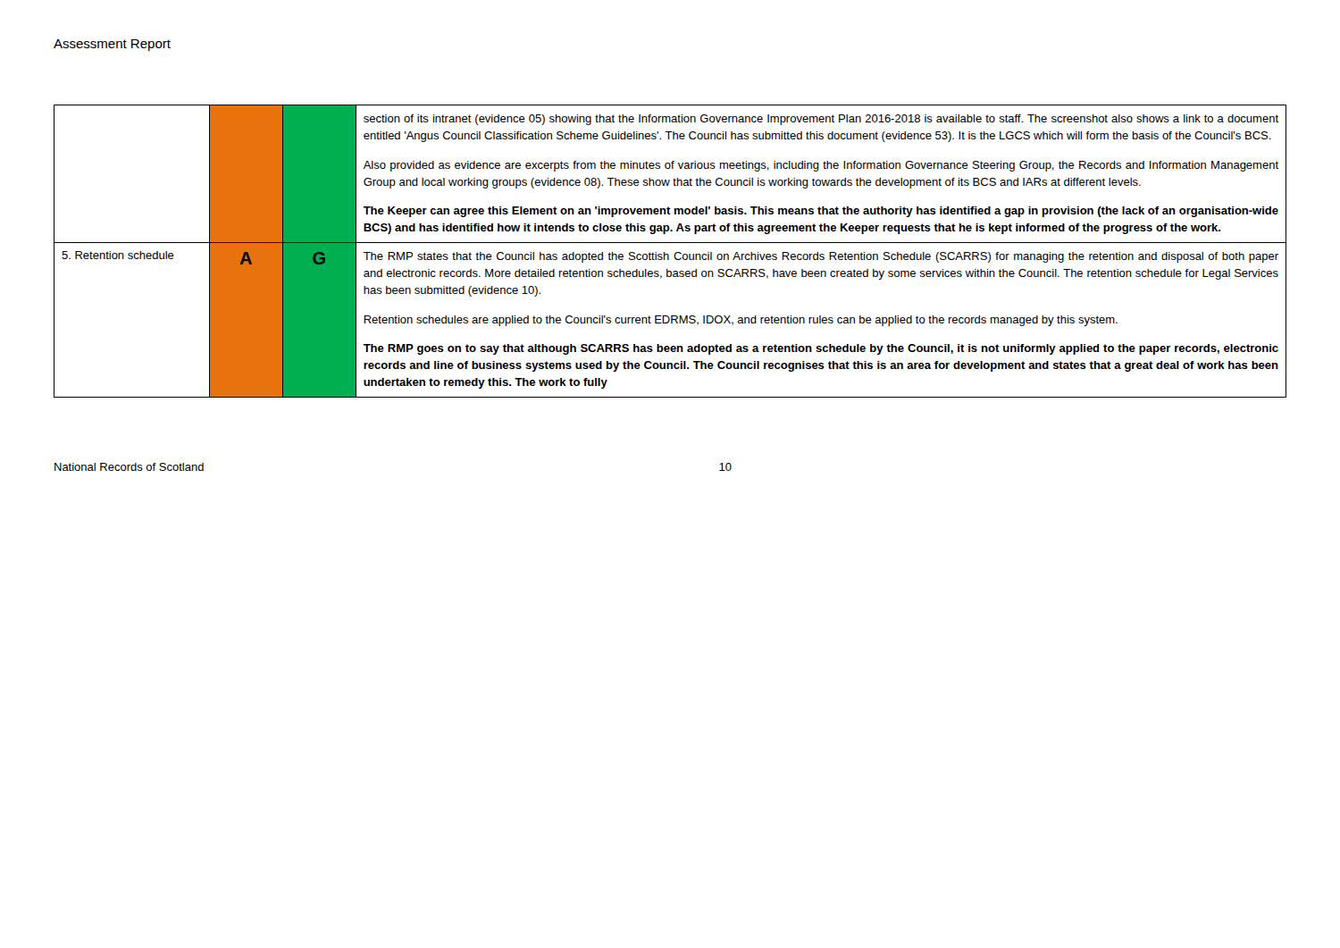Assessment Report
| | | | section of its intranet (evidence 05) showing that the Information Governance Improvement Plan 2016-2018 is available to staff. The screenshot also shows a link to a document entitled 'Angus Council Classification Scheme Guidelines'. The Council has submitted this document (evidence 53). It is the LGCS which will form the basis of the Council's BCS. Also provided as evidence are excerpts from the minutes of various meetings, including the Information Governance Steering Group, the Records and Information Management Group and local working groups (evidence 08). These show that the Council is working towards the development of its BCS and IARs at different levels. The Keeper can agree this Element on an 'improvement model' basis. This means that the authority has identified a gap in provision (the lack of an organisation-wide BCS) and has identified how it intends to close this gap. As part of this agreement the Keeper requests that he is kept informed of the progress of the work. |
| 5. Retention schedule | A | G | The RMP states that the Council has adopted the Scottish Council on Archives Records Retention Schedule (SCARRS) for managing the retention and disposal of both paper and electronic records. More detailed retention schedules, based on SCARRS, have been created by some services within the Council. The retention schedule for Legal Services has been submitted (evidence 10). Retention schedules are applied to the Council's current EDRMS, IDOX, and retention rules can be applied to the records managed by this system. The RMP goes on to say that although SCARRS has been adopted as a retention schedule by the Council, it is not uniformly applied to the paper records, electronic records and line of business systems used by the Council. The Council recognises that this is an area for development and states that a great deal of work has been undertaken to remedy this. The work to fully |
National Records of Scotland 10